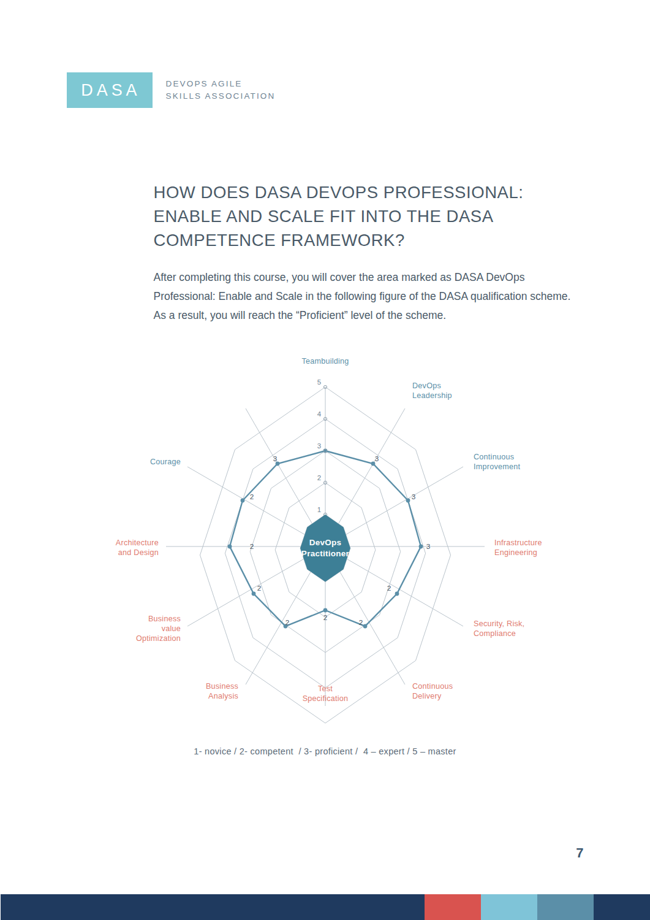DASA
DevOps Agile
Skills Association
How does DASA DevOps Professional:
Enable and Scale fit into the DASA
Competence Framework?
After completing this course, you will cover the area marked as DASA DevOps Professional: Enable and Scale in the following figure of the DASA qualification scheme. As a result, you will reach the “Proficient” level of the scheme.
Teambuilding 3, DevOps Leadership 3, Continuous Improvement 3, Infrastructure Engineering 3, Security Risk Compliance 2, Continuous Delivery 2, Test Specification 2, Business Analysis 2, Business value Optimization 2, Architecture and Design 2, Courage 3 5 4 3 2 1 3 3 3 2 2 2 2 2 2 2 3 DevOps Practitioner Teambuilding DevOps Leadership Continuous Improvement Infrastructure Engineering Security, Risk, Compliance Continuous Delivery Test Specification Business Analysis Business value Optimization Architecture and Design Courage
1- novice / 2- competent / 3- proficient / 4 – expert / 5 – master
7